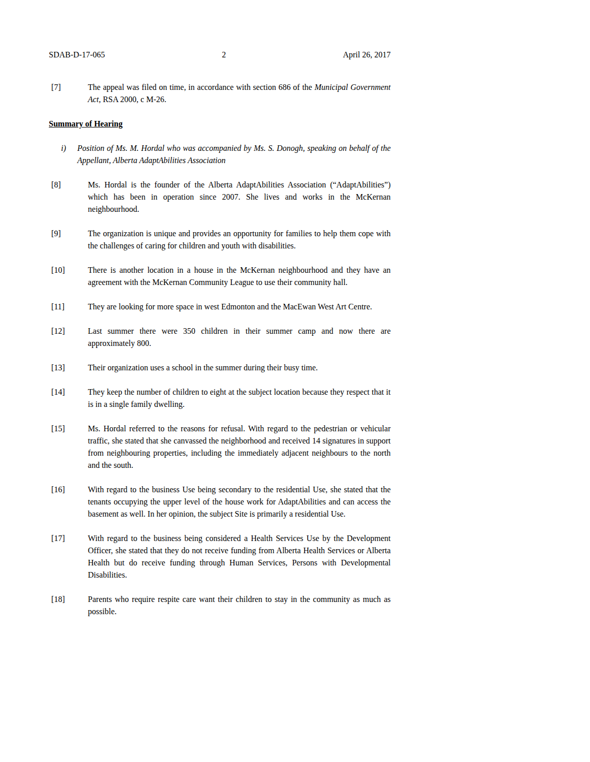SDAB-D-17-065
2
April 26, 2017
[7]
The appeal was filed on time, in accordance with section 686 of the Municipal Government Act, RSA 2000, c M-26.
Summary of Hearing
i)
Position of Ms. M. Hordal who was accompanied by Ms. S. Donogh, speaking on behalf of the Appellant, Alberta AdaptAbilities Association
[8]
Ms. Hordal is the founder of the Alberta AdaptAbilities Association (“AdaptAbilities”) which has been in operation since 2007. She lives and works in the McKernan neighbourhood.
[9]
The organization is unique and provides an opportunity for families to help them cope with the challenges of caring for children and youth with disabilities.
[10]
There is another location in a house in the McKernan neighbourhood and they have an agreement with the McKernan Community League to use their community hall.
[11]
They are looking for more space in west Edmonton and the MacEwan West Art Centre.
[12]
Last summer there were 350 children in their summer camp and now there are approximately 800.
[13]
Their organization uses a school in the summer during their busy time.
[14]
They keep the number of children to eight at the subject location because they respect that it is in a single family dwelling.
[15]
Ms. Hordal referred to the reasons for refusal. With regard to the pedestrian or vehicular traffic, she stated that she canvassed the neighborhood and received 14 signatures in support from neighbouring properties, including the immediately adjacent neighbours to the north and the south.
[16]
With regard to the business Use being secondary to the residential Use, she stated that the tenants occupying the upper level of the house work for AdaptAbilities and can access the basement as well. In her opinion, the subject Site is primarily a residential Use.
[17]
With regard to the business being considered a Health Services Use by the Development Officer, she stated that they do not receive funding from Alberta Health Services or Alberta Health but do receive funding through Human Services, Persons with Developmental Disabilities.
[18]
Parents who require respite care want their children to stay in the community as much as possible.